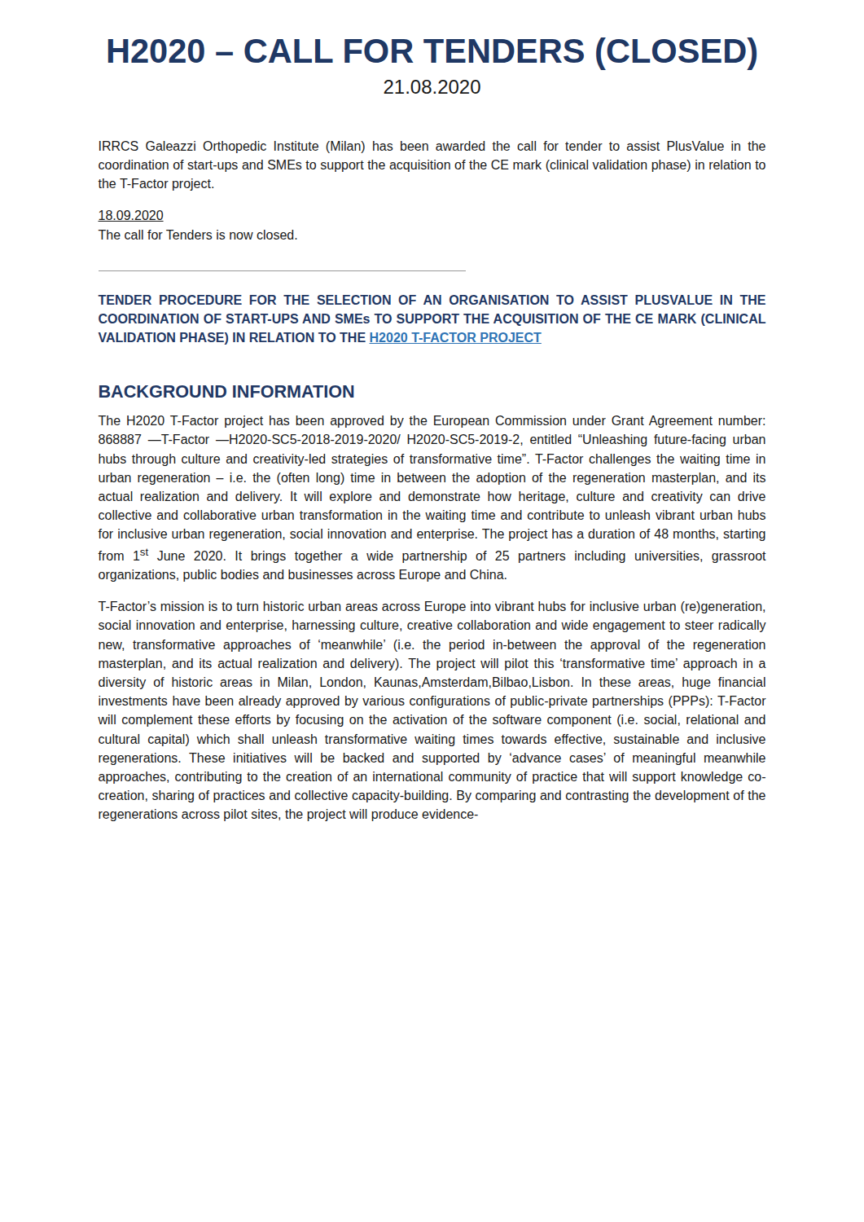H2020 – CALL FOR TENDERS (CLOSED)
21.08.2020
IRRCS Galeazzi Orthopedic Institute (Milan) has been awarded the call for tender to assist PlusValue in the coordination of start-ups and SMEs to support the acquisition of the CE mark (clinical validation phase) in relation to the T-Factor project.
18.09.2020
The call for Tenders is now closed.
TENDER PROCEDURE FOR THE SELECTION OF AN ORGANISATION TO ASSIST PLUSVALUE IN THE COORDINATION OF START-UPS AND SMEs TO SUPPORT THE ACQUISITION OF THE CE MARK (CLINICAL VALIDATION PHASE) IN RELATION TO THE H2020 T-FACTOR PROJECT
BACKGROUND INFORMATION
The H2020 T-Factor project has been approved by the European Commission under Grant Agreement number: 868887 —T-Factor —H2020-SC5-2018-2019-2020/ H2020-SC5-2019-2, entitled “Unleashing future-facing urban hubs through culture and creativity-led strategies of transformative time”. T-Factor challenges the waiting time in urban regeneration – i.e. the (often long) time in between the adoption of the regeneration masterplan, and its actual realization and delivery. It will explore and demonstrate how heritage, culture and creativity can drive collective and collaborative urban transformation in the waiting time and contribute to unleash vibrant urban hubs for inclusive urban regeneration, social innovation and enterprise. The project has a duration of 48 months, starting from 1st June 2020. It brings together a wide partnership of 25 partners including universities, grassroot organizations, public bodies and businesses across Europe and China.
T-Factor’s mission is to turn historic urban areas across Europe into vibrant hubs for inclusive urban (re)generation, social innovation and enterprise, harnessing culture, creative collaboration and wide engagement to steer radically new, transformative approaches of ‘meanwhile’ (i.e. the period in-between the approval of the regeneration masterplan, and its actual realization and delivery). The project will pilot this ‘transformative time’ approach in a diversity of historic areas in Milan, London, Kaunas,Amsterdam,Bilbao,Lisbon. In these areas, huge financial investments have been already approved by various configurations of public-private partnerships (PPPs): T-Factor will complement these efforts by focusing on the activation of the software component (i.e. social, relational and cultural capital) which shall unleash transformative waiting times towards effective, sustainable and inclusive regenerations. These initiatives will be backed and supported by ‘advance cases’ of meaningful meanwhile approaches, contributing to the creation of an international community of practice that will support knowledge co-creation, sharing of practices and collective capacity-building. By comparing and contrasting the development of the regenerations across pilot sites, the project will produce evidence-